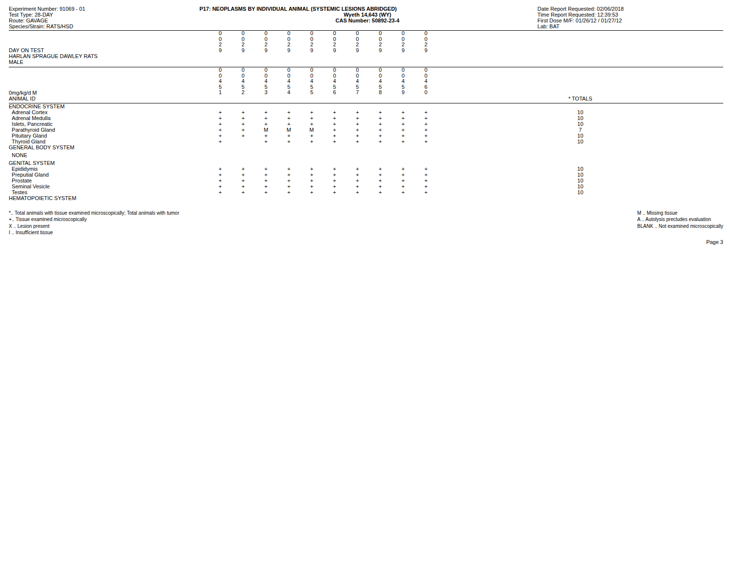| Experiment Number: 91069 - 01 | P17: NEOPLASMS BY INDIVIDUAL ANIMAL (SYSTEMIC LESIONS ABRIDGED) | Date Report Requested: 02/06/2018 |
| Test Type: 28-DAY | Wyeth 14,643 (WY) | Time Report Requested: 12:39:53 |
| Route: GAVAGE | CAS Number: 50892-23-4 | First Dose M/F: 01/26/12 / 01/27/12 |
| Species/Strain: RATS/HSD | | Lab: BAT |
| DAY ON TEST | 0 0 2 9 | 0 0 2 9 | 0 0 2 9 | 0 0 2 9 | 0 0 2 9 | 0 0 2 9 | 0 0 2 9 | 0 0 2 9 | 0 0 2 9 | 0 0 2 9 | |
| HARLAN SPRAGUE DAWLEY RATS MALE | | |
| 0mg/kg/d M | 0 0 4 5 1 | 0 0 4 5 2 | 0 0 4 5 3 | 0 0 4 5 4 | 0 0 4 5 5 | 0 0 4 5 6 | 0 0 4 5 7 | 0 0 4 5 8 | 0 0 4 5 9 | 0 0 4 6 0 | |
| ANIMAL ID | | * TOTALS |
| Endocrine System |
| Adrenal Cortex | + | + | + | + | + | + | + | + | + | + | 10 |
| Adrenal Medulla | + | + | + | + | + | + | + | + | + | + | 10 |
| Islets, Pancreatic | + | + | + | + | + | + | + | + | + | + | 10 |
| Parathyroid Gland | + | + | M | M | M | + | + | + | + | + | 7 |
| Pituitary Gland | + | + | + | + | + | + | + | + | + | + | 10 |
| Thyroid Gland | + | | + | + | + | + | + | + | + | + | 10 |
| General Body System |
| NONE | |
| Genital System |
| Epididymis | + | + | + | + | + | + | + | + | + | + | 10 |
| Preputial Gland | + | + | + | + | + | + | + | + | + | + | 10 |
| Prostate | + | + | + | + | + | + | + | + | + | + | 10 |
| Seminal Vesicle | + | + | + | + | + | + | + | + | + | + | 10 |
| Testes | + | + | + | + | + | + | + | + | + | + | 10 |
| Hematopoietic System |
*.. Total animals with tissue examined microscopically; Total animals with tumor +.. Tissue examined microscopically X .. Lesion present I .. Insufficient tissue
M .. Missing tissue A .. Autolysis precludes evaluation BLANK .. Not examined microscopically
Page 3